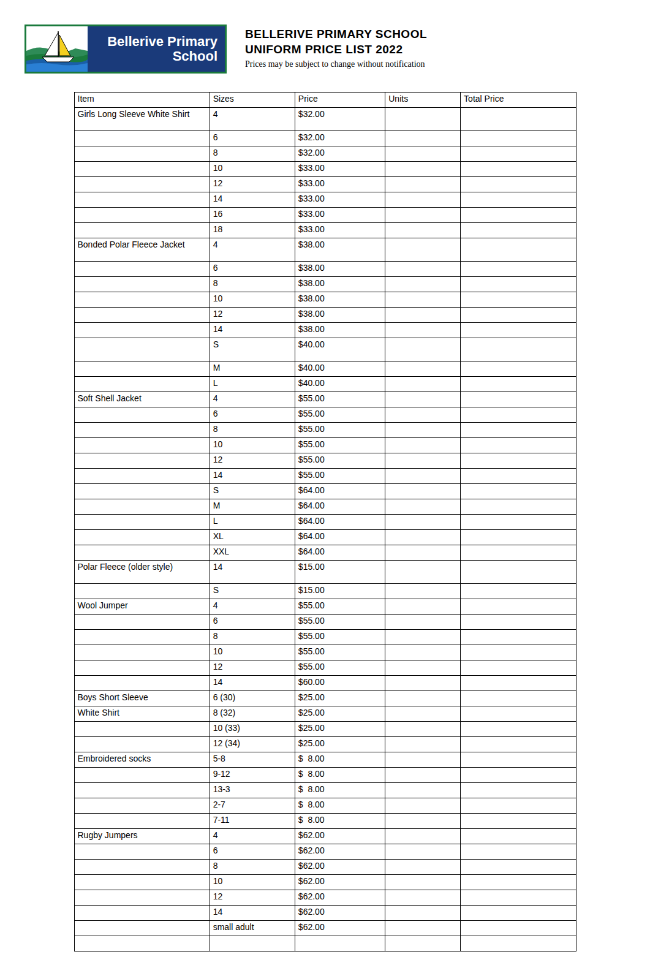Bellerive Primary School
BELLERIVE PRIMARY SCHOOL
UNIFORM PRICE LIST 2022
Prices may be subject to change without notification
| Item | Sizes | Price | Units | Total Price |
| --- | --- | --- | --- | --- |
| Girls Long Sleeve White Shirt | 4 | $32.00 | | |
| | 6 | $32.00 | | |
| | 8 | $32.00 | | |
| | 10 | $33.00 | | |
| | 12 | $33.00 | | |
| | 14 | $33.00 | | |
| | 16 | $33.00 | | |
| | 18 | $33.00 | | |
| Bonded Polar Fleece Jacket | 4 | $38.00 | | |
| | 6 | $38.00 | | |
| | 8 | $38.00 | | |
| | 10 | $38.00 | | |
| | 12 | $38.00 | | |
| | 14 | $38.00 | | |
| | S | $40.00 | | |
| | M | $40.00 | | |
| | L | $40.00 | | |
| Soft Shell Jacket | 4 | $55.00 | | |
| | 6 | $55.00 | | |
| | 8 | $55.00 | | |
| | 10 | $55.00 | | |
| | 12 | $55.00 | | |
| | 14 | $55.00 | | |
| | S | $64.00 | | |
| | M | $64.00 | | |
| | L | $64.00 | | |
| | XL | $64.00 | | |
| | XXL | $64.00 | | |
| Polar Fleece (older style) | 14 | $15.00 | | |
| | S | $15.00 | | |
| Wool Jumper | 4 | $55.00 | | |
| | 6 | $55.00 | | |
| | 8 | $55.00 | | |
| | 10 | $55.00 | | |
| | 12 | $55.00 | | |
| | 14 | $60.00 | | |
| Boys Short Sleeve | 6 (30) | $25.00 | | |
| White Shirt | 8 (32) | $25.00 | | |
| | 10 (33) | $25.00 | | |
| | 12 (34) | $25.00 | | |
| Embroidered socks | 5-8 | $ 8.00 | | |
| | 9-12 | $ 8.00 | | |
| | 13-3 | $ 8.00 | | |
| | 2-7 | $ 8.00 | | |
| | 7-11 | $ 8.00 | | |
| Rugby Jumpers | 4 | $62.00 | | |
| | 6 | $62.00 | | |
| | 8 | $62.00 | | |
| | 10 | $62.00 | | |
| | 12 | $62.00 | | |
| | 14 | $62.00 | | |
| | small adult | $62.00 | | |